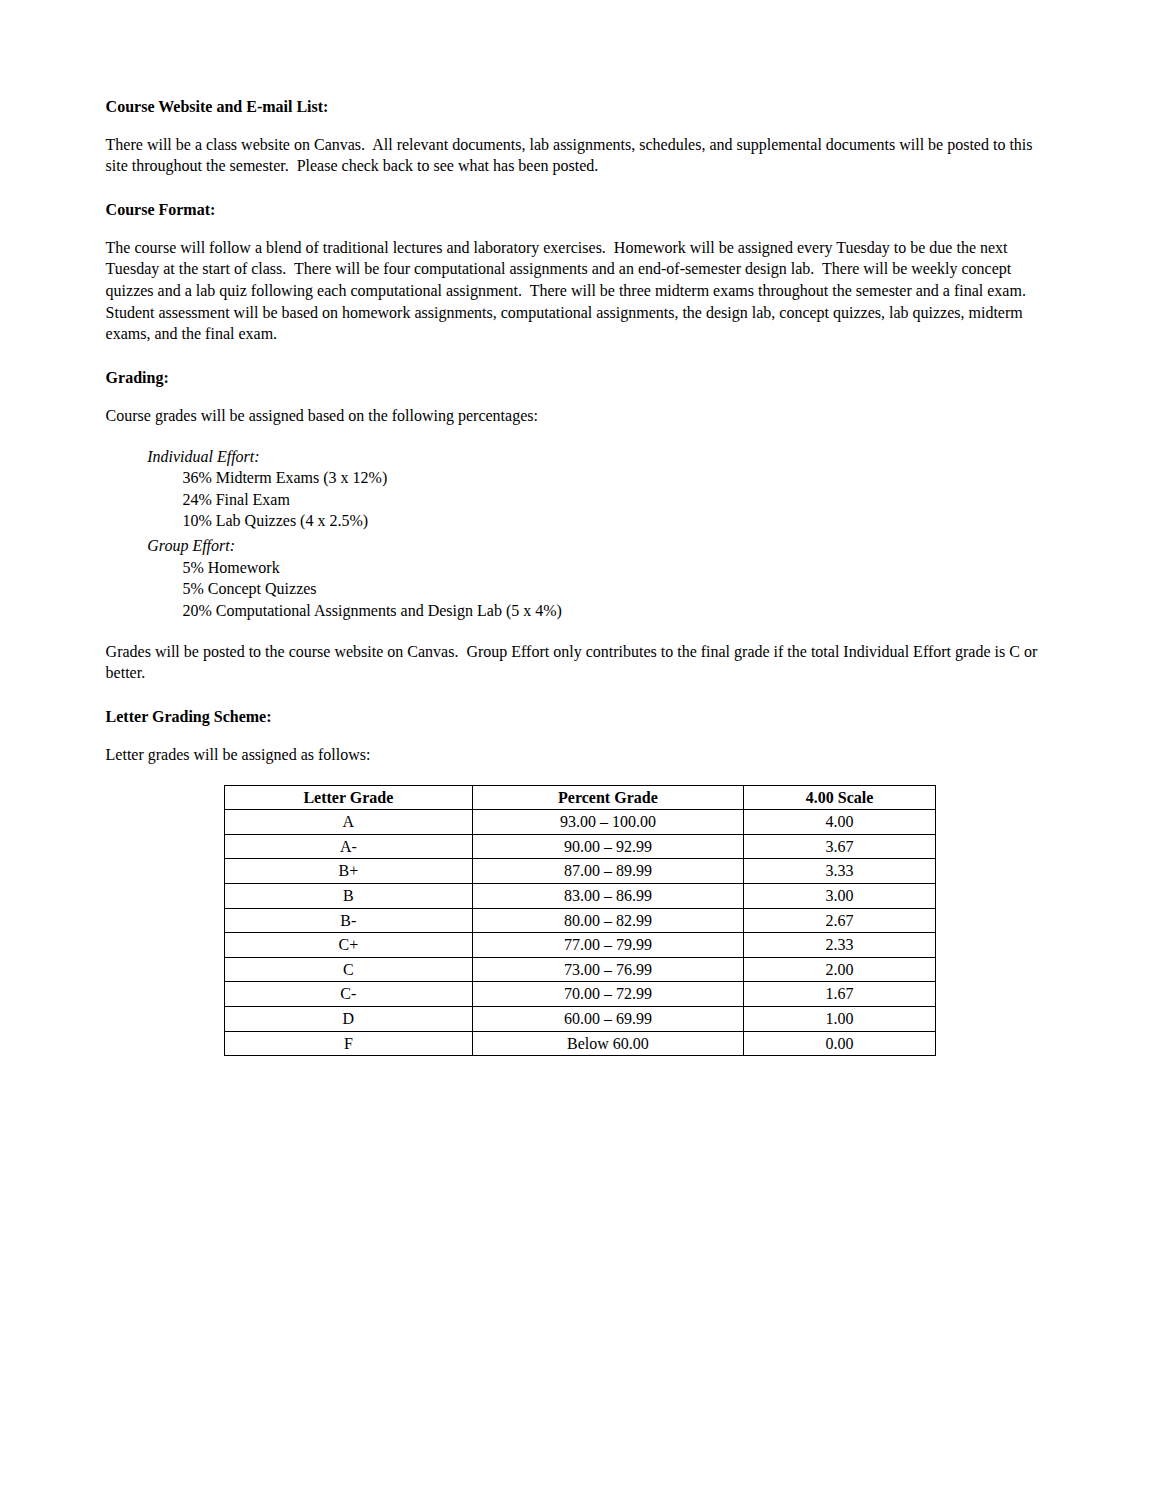Course Website and E-mail List:
There will be a class website on Canvas. All relevant documents, lab assignments, schedules, and supplemental documents will be posted to this site throughout the semester. Please check back to see what has been posted.
Course Format:
The course will follow a blend of traditional lectures and laboratory exercises. Homework will be assigned every Tuesday to be due the next Tuesday at the start of class. There will be four computational assignments and an end-of-semester design lab. There will be weekly concept quizzes and a lab quiz following each computational assignment. There will be three midterm exams throughout the semester and a final exam. Student assessment will be based on homework assignments, computational assignments, the design lab, concept quizzes, lab quizzes, midterm exams, and the final exam.
Grading:
Course grades will be assigned based on the following percentages:
Individual Effort:
36% Midterm Exams (3 x 12%)
24% Final Exam
10% Lab Quizzes (4 x 2.5%)
Group Effort:
5% Homework
5% Concept Quizzes
20% Computational Assignments and Design Lab (5 x 4%)
Grades will be posted to the course website on Canvas. Group Effort only contributes to the final grade if the total Individual Effort grade is C or better.
Letter Grading Scheme:
Letter grades will be assigned as follows:
| Letter Grade | Percent Grade | 4.00 Scale |
| --- | --- | --- |
| A | 93.00 – 100.00 | 4.00 |
| A- | 90.00 – 92.99 | 3.67 |
| B+ | 87.00 – 89.99 | 3.33 |
| B | 83.00 – 86.99 | 3.00 |
| B- | 80.00 – 82.99 | 2.67 |
| C+ | 77.00 – 79.99 | 2.33 |
| C | 73.00 – 76.99 | 2.00 |
| C- | 70.00 – 72.99 | 1.67 |
| D | 60.00 – 69.99 | 1.00 |
| F | Below 60.00 | 0.00 |